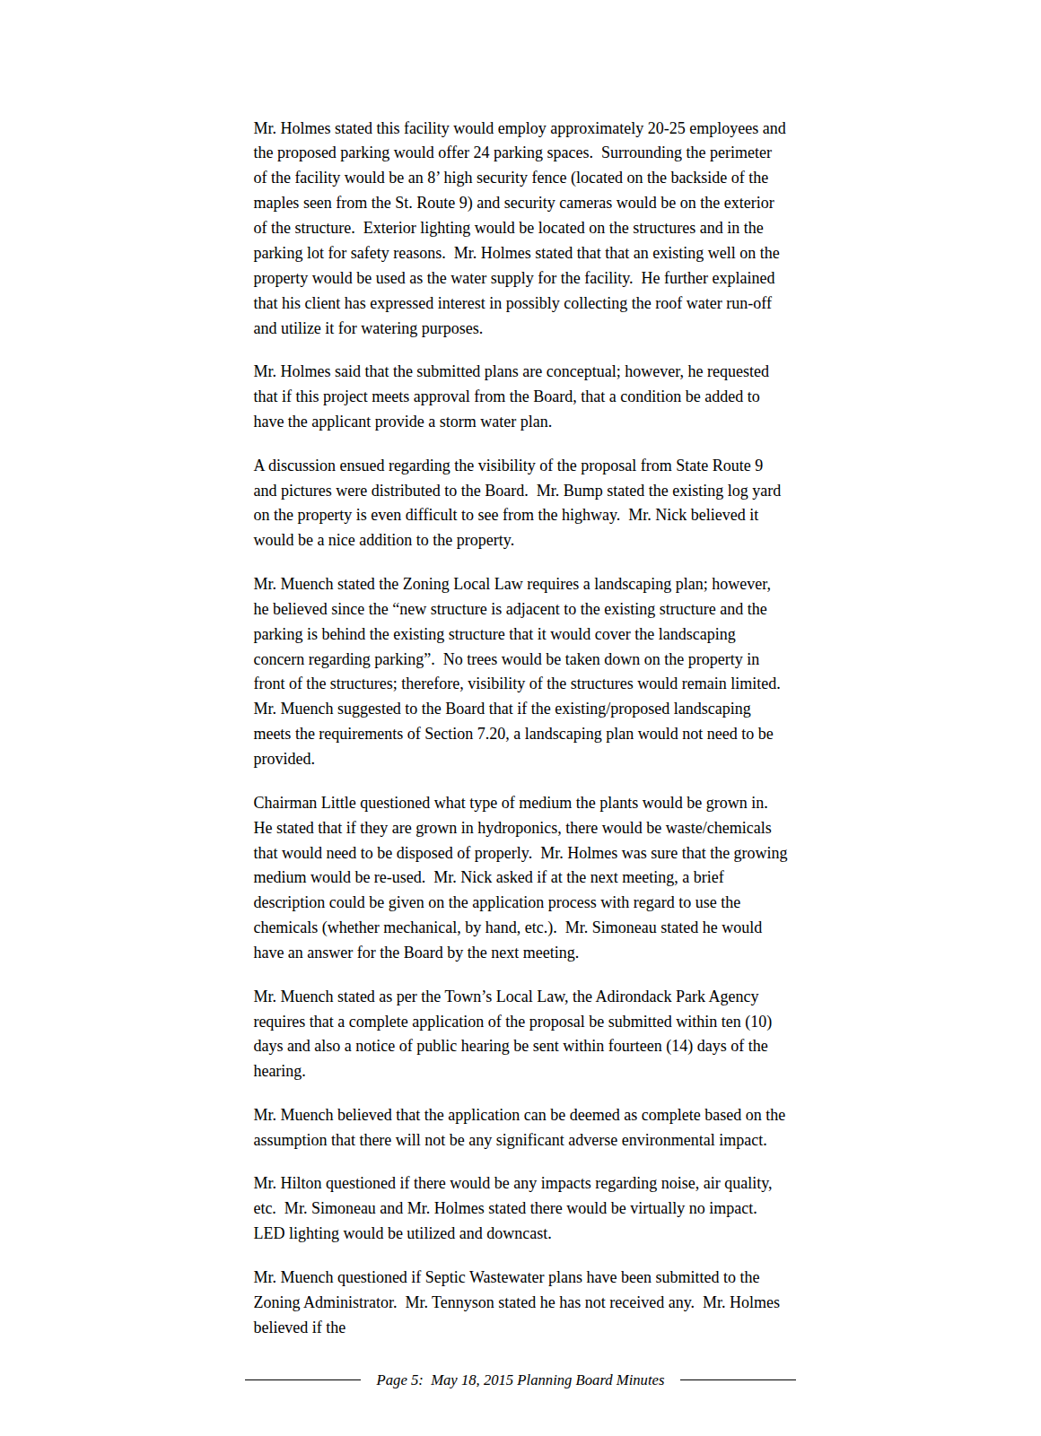Mr. Holmes stated this facility would employ approximately 20-25 employees and the proposed parking would offer 24 parking spaces. Surrounding the perimeter of the facility would be an 8’ high security fence (located on the backside of the maples seen from the St. Route 9) and security cameras would be on the exterior of the structure. Exterior lighting would be located on the structures and in the parking lot for safety reasons. Mr. Holmes stated that that an existing well on the property would be used as the water supply for the facility. He further explained that his client has expressed interest in possibly collecting the roof water run-off and utilize it for watering purposes.
Mr. Holmes said that the submitted plans are conceptual; however, he requested that if this project meets approval from the Board, that a condition be added to have the applicant provide a storm water plan.
A discussion ensued regarding the visibility of the proposal from State Route 9 and pictures were distributed to the Board. Mr. Bump stated the existing log yard on the property is even difficult to see from the highway. Mr. Nick believed it would be a nice addition to the property.
Mr. Muench stated the Zoning Local Law requires a landscaping plan; however, he believed since the “new structure is adjacent to the existing structure and the parking is behind the existing structure that it would cover the landscaping concern regarding parking”. No trees would be taken down on the property in front of the structures; therefore, visibility of the structures would remain limited. Mr. Muench suggested to the Board that if the existing/proposed landscaping meets the requirements of Section 7.20, a landscaping plan would not need to be provided.
Chairman Little questioned what type of medium the plants would be grown in. He stated that if they are grown in hydroponics, there would be waste/chemicals that would need to be disposed of properly. Mr. Holmes was sure that the growing medium would be re-used. Mr. Nick asked if at the next meeting, a brief description could be given on the application process with regard to use the chemicals (whether mechanical, by hand, etc.). Mr. Simoneau stated he would have an answer for the Board by the next meeting.
Mr. Muench stated as per the Town’s Local Law, the Adirondack Park Agency requires that a complete application of the proposal be submitted within ten (10) days and also a notice of public hearing be sent within fourteen (14) days of the hearing.
Mr. Muench believed that the application can be deemed as complete based on the assumption that there will not be any significant adverse environmental impact.
Mr. Hilton questioned if there would be any impacts regarding noise, air quality, etc. Mr. Simoneau and Mr. Holmes stated there would be virtually no impact. LED lighting would be utilized and downcast.
Mr. Muench questioned if Septic Wastewater plans have been submitted to the Zoning Administrator. Mr. Tennyson stated he has not received any. Mr. Holmes believed if the
Page 5: May 18, 2015 Planning Board Minutes